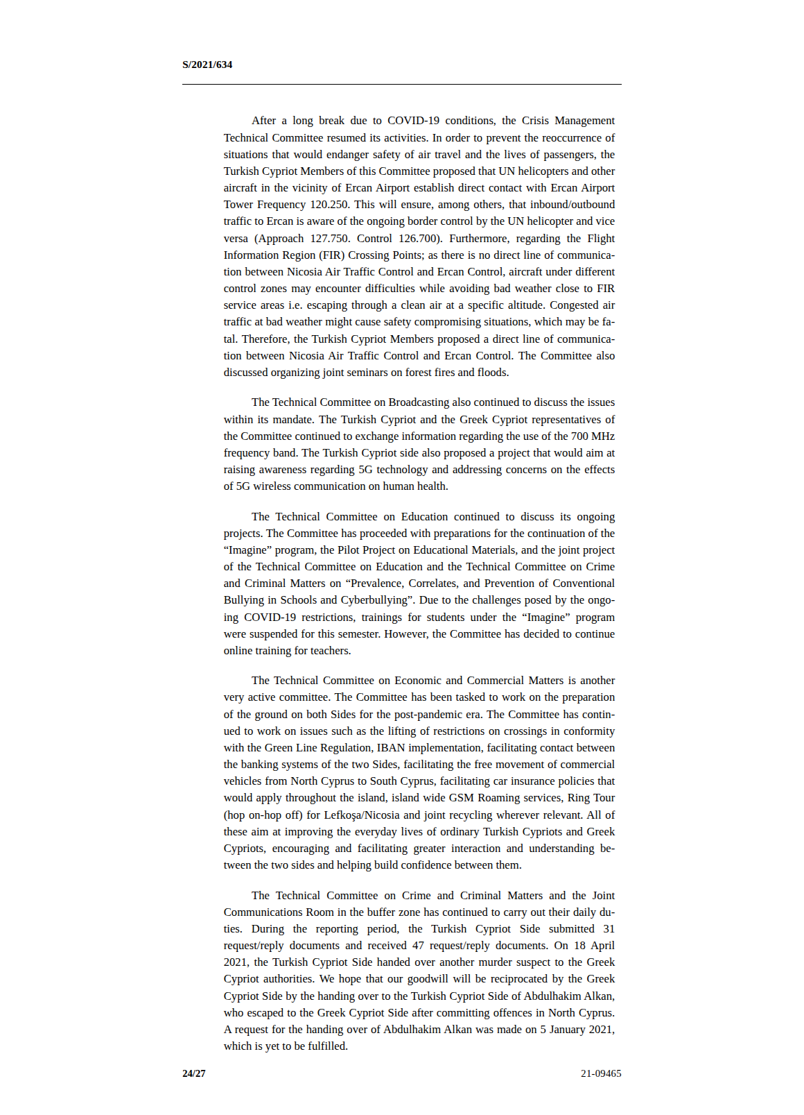S/2021/634
After a long break due to COVID-19 conditions, the Crisis Management Technical Committee resumed its activities. In order to prevent the reoccurrence of situations that would endanger safety of air travel and the lives of passengers, the Turkish Cypriot Members of this Committee proposed that UN helicopters and other aircraft in the vicinity of Ercan Airport establish direct contact with Ercan Airport Tower Frequency 120.250. This will ensure, among others, that inbound/outbound traffic to Ercan is aware of the ongoing border control by the UN helicopter and vice versa (Approach 127.750. Control 126.700). Furthermore, regarding the Flight Information Region (FIR) Crossing Points; as there is no direct line of communication between Nicosia Air Traffic Control and Ercan Control, aircraft under different control zones may encounter difficulties while avoiding bad weather close to FIR service areas i.e. escaping through a clean air at a specific altitude. Congested air traffic at bad weather might cause safety compromising situations, which may be fatal. Therefore, the Turkish Cypriot Members proposed a direct line of communication between Nicosia Air Traffic Control and Ercan Control. The Committee also discussed organizing joint seminars on forest fires and floods.
The Technical Committee on Broadcasting also continued to discuss the issues within its mandate. The Turkish Cypriot and the Greek Cypriot representatives of the Committee continued to exchange information regarding the use of the 700 MHz frequency band. The Turkish Cypriot side also proposed a project that would aim at raising awareness regarding 5G technology and addressing concerns on the effects of 5G wireless communication on human health.
The Technical Committee on Education continued to discuss its ongoing projects. The Committee has proceeded with preparations for the continuation of the “Imagine” program, the Pilot Project on Educational Materials, and the joint project of the Technical Committee on Education and the Technical Committee on Crime and Criminal Matters on “Prevalence, Correlates, and Prevention of Conventional Bullying in Schools and Cyberbullying”. Due to the challenges posed by the ongoing COVID-19 restrictions, trainings for students under the “Imagine” program were suspended for this semester. However, the Committee has decided to continue online training for teachers.
The Technical Committee on Economic and Commercial Matters is another very active committee. The Committee has been tasked to work on the preparation of the ground on both Sides for the post-pandemic era. The Committee has continued to work on issues such as the lifting of restrictions on crossings in conformity with the Green Line Regulation, IBAN implementation, facilitating contact between the banking systems of the two Sides, facilitating the free movement of commercial vehicles from North Cyprus to South Cyprus, facilitating car insurance policies that would apply throughout the island, island wide GSM Roaming services, Ring Tour (hop on-hop off) for Lefkoşa/Nicosia and joint recycling wherever relevant. All of these aim at improving the everyday lives of ordinary Turkish Cypriots and Greek Cypriots, encouraging and facilitating greater interaction and understanding between the two sides and helping build confidence between them.
The Technical Committee on Crime and Criminal Matters and the Joint Communications Room in the buffer zone has continued to carry out their daily duties. During the reporting period, the Turkish Cypriot Side submitted 31 request/reply documents and received 47 request/reply documents. On 18 April 2021, the Turkish Cypriot Side handed over another murder suspect to the Greek Cypriot authorities. We hope that our goodwill will be reciprocated by the Greek Cypriot Side by the handing over to the Turkish Cypriot Side of Abdulhakim Alkan, who escaped to the Greek Cypriot Side after committing offences in North Cyprus. A request for the handing over of Abdulhakim Alkan was made on 5 January 2021, which is yet to be fulfilled.
24/27 21-09465